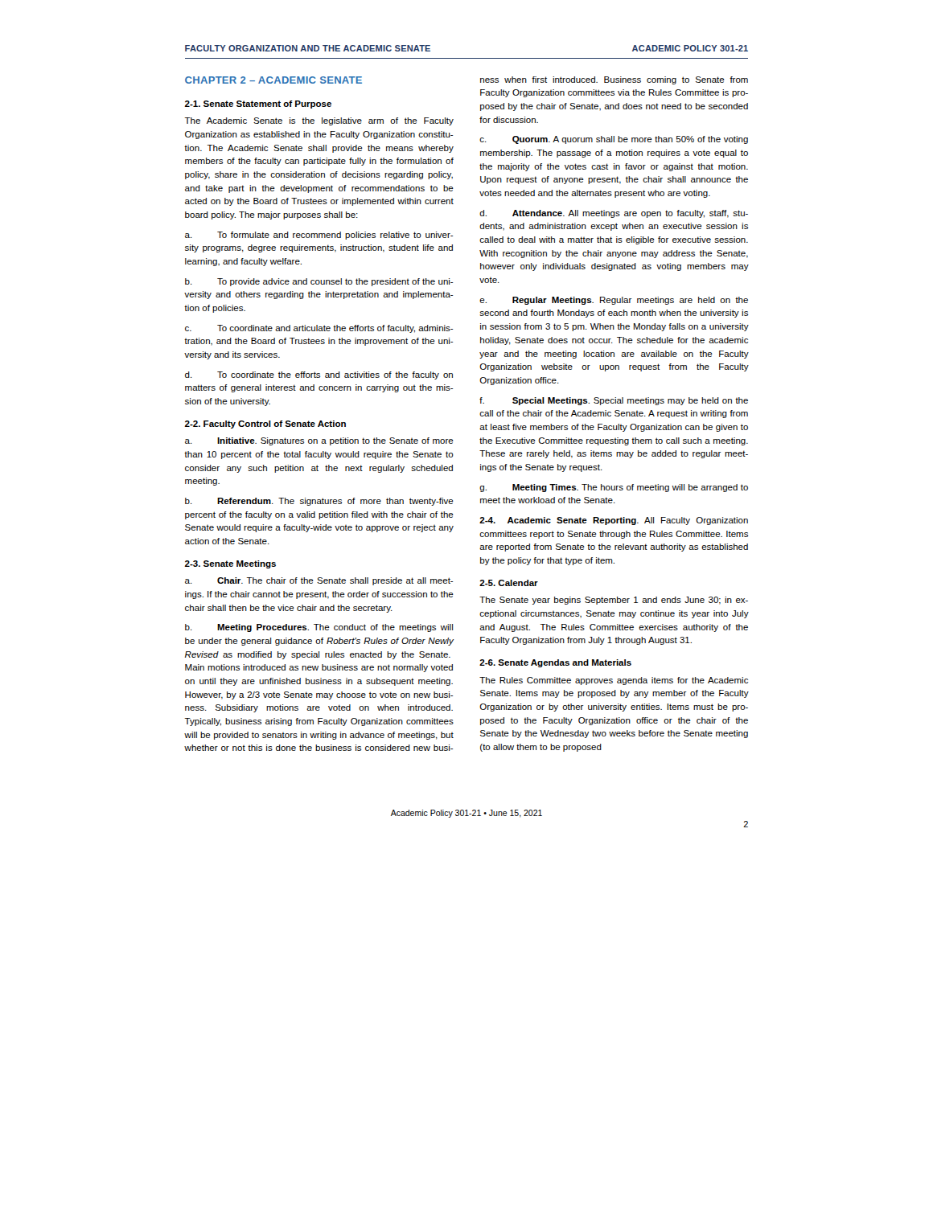Faculty Organization and the Academic Senate
Academic Policy 301-21
Chapter 2 – Academic Senate
2-1. Senate Statement of Purpose
The Academic Senate is the legislative arm of the Faculty Organization as established in the Faculty Organization constitution. The Academic Senate shall provide the means whereby members of the faculty can participate fully in the formulation of policy, share in the consideration of decisions regarding policy, and take part in the development of recommendations to be acted on by the Board of Trustees or implemented within current board policy. The major purposes shall be:
a. To formulate and recommend policies relative to university programs, degree requirements, instruction, student life and learning, and faculty welfare.
b. To provide advice and counsel to the president of the university and others regarding the interpretation and implementation of policies.
c. To coordinate and articulate the efforts of faculty, administration, and the Board of Trustees in the improvement of the university and its services.
d. To coordinate the efforts and activities of the faculty on matters of general interest and concern in carrying out the mission of the university.
2-2. Faculty Control of Senate Action
a. Initiative. Signatures on a petition to the Senate of more than 10 percent of the total faculty would require the Senate to consider any such petition at the next regularly scheduled meeting.
b. Referendum. The signatures of more than twenty-five percent of the faculty on a valid petition filed with the chair of the Senate would require a faculty-wide vote to approve or reject any action of the Senate.
2-3. Senate Meetings
a. Chair. The chair of the Senate shall preside at all meetings. If the chair cannot be present, the order of succession to the chair shall then be the vice chair and the secretary.
b. Meeting Procedures. The conduct of the meetings will be under the general guidance of Robert's Rules of Order Newly Revised as modified by special rules enacted by the Senate. Main motions introduced as new business are not normally voted on until they are unfinished business in a subsequent meeting. However, by a 2/3 vote Senate may choose to vote on new business. Subsidiary motions are voted on when introduced. Typically, business arising from Faculty Organization committees will be provided to senators in writing in advance of meetings, but whether or not this is done the business is considered new business when first introduced. Business coming to Senate from Faculty Organization committees via the Rules Committee is proposed by the chair of Senate, and does not need to be seconded for discussion.
c. Quorum. A quorum shall be more than 50% of the voting membership. The passage of a motion requires a vote equal to the majority of the votes cast in favor or against that motion. Upon request of anyone present, the chair shall announce the votes needed and the alternates present who are voting.
d. Attendance. All meetings are open to faculty, staff, students, and administration except when an executive session is called to deal with a matter that is eligible for executive session. With recognition by the chair anyone may address the Senate, however only individuals designated as voting members may vote.
e. Regular Meetings. Regular meetings are held on the second and fourth Mondays of each month when the university is in session from 3 to 5 pm. When the Monday falls on a university holiday, Senate does not occur. The schedule for the academic year and the meeting location are available on the Faculty Organization website or upon request from the Faculty Organization office.
f. Special Meetings. Special meetings may be held on the call of the chair of the Academic Senate. A request in writing from at least five members of the Faculty Organization can be given to the Executive Committee requesting them to call such a meeting. These are rarely held, as items may be added to regular meetings of the Senate by request.
g. Meeting Times. The hours of meeting will be arranged to meet the workload of the Senate.
2-4. Academic Senate Reporting. All Faculty Organization committees report to Senate through the Rules Committee. Items are reported from Senate to the relevant authority as established by the policy for that type of item.
2-5. Calendar
The Senate year begins September 1 and ends June 30; in exceptional circumstances, Senate may continue its year into July and August. The Rules Committee exercises authority of the Faculty Organization from July 1 through August 31.
2-6. Senate Agendas and Materials
The Rules Committee approves agenda items for the Academic Senate. Items may be proposed by any member of the Faculty Organization or by other university entities. Items must be proposed to the Faculty Organization office or the chair of the Senate by the Wednesday two weeks before the Senate meeting (to allow them to be proposed
Academic Policy 301-21 • June 15, 2021
2